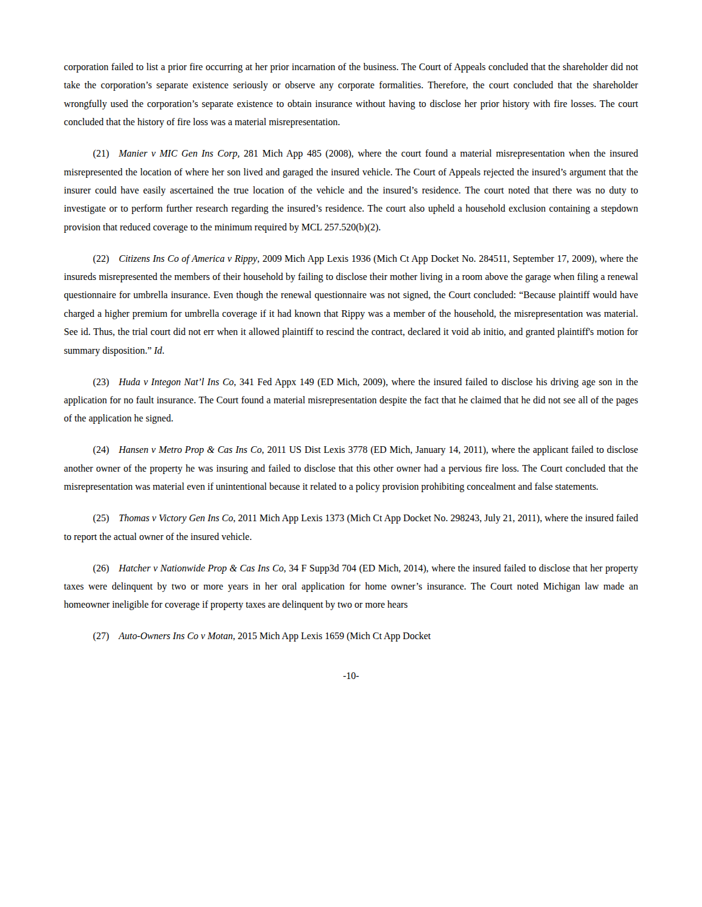corporation failed to list a prior fire occurring at her prior incarnation of the business. The Court of Appeals concluded that the shareholder did not take the corporation’s separate existence seriously or observe any corporate formalities. Therefore, the court concluded that the shareholder wrongfully used the corporation’s separate existence to obtain insurance without having to disclose her prior history with fire losses. The court concluded that the history of fire loss was a material misrepresentation.
(21) Manier v MIC Gen Ins Corp, 281 Mich App 485 (2008), where the court found a material misrepresentation when the insured misrepresented the location of where her son lived and garaged the insured vehicle. The Court of Appeals rejected the insured’s argument that the insurer could have easily ascertained the true location of the vehicle and the insured’s residence. The court noted that there was no duty to investigate or to perform further research regarding the insured’s residence. The court also upheld a household exclusion containing a stepdown provision that reduced coverage to the minimum required by MCL 257.520(b)(2).
(22) Citizens Ins Co of America v Rippy, 2009 Mich App Lexis 1936 (Mich Ct App Docket No. 284511, September 17, 2009), where the insureds misrepresented the members of their household by failing to disclose their mother living in a room above the garage when filing a renewal questionnaire for umbrella insurance. Even though the renewal questionnaire was not signed, the Court concluded: “Because plaintiff would have charged a higher premium for umbrella coverage if it had known that Rippy was a member of the household, the misrepresentation was material. See id. Thus, the trial court did not err when it allowed plaintiff to rescind the contract, declared it void ab initio, and granted plaintiff's motion for summary disposition.” Id.
(23) Huda v Integon Nat’l Ins Co, 341 Fed Appx 149 (ED Mich, 2009), where the insured failed to disclose his driving age son in the application for no fault insurance. The Court found a material misrepresentation despite the fact that he claimed that he did not see all of the pages of the application he signed.
(24) Hansen v Metro Prop & Cas Ins Co, 2011 US Dist Lexis 3778 (ED Mich, January 14, 2011), where the applicant failed to disclose another owner of the property he was insuring and failed to disclose that this other owner had a pervious fire loss. The Court concluded that the misrepresentation was material even if unintentional because it related to a policy provision prohibiting concealment and false statements.
(25) Thomas v Victory Gen Ins Co, 2011 Mich App Lexis 1373 (Mich Ct App Docket No. 298243, July 21, 2011), where the insured failed to report the actual owner of the insured vehicle.
(26) Hatcher v Nationwide Prop & Cas Ins Co, 34 F Supp3d 704 (ED Mich, 2014), where the insured failed to disclose that her property taxes were delinquent by two or more years in her oral application for home owner’s insurance. The Court noted Michigan law made an homeowner ineligible for coverage if property taxes are delinquent by two or more hears
(27) Auto-Owners Ins Co v Motan, 2015 Mich App Lexis 1659 (Mich Ct App Docket
-10-